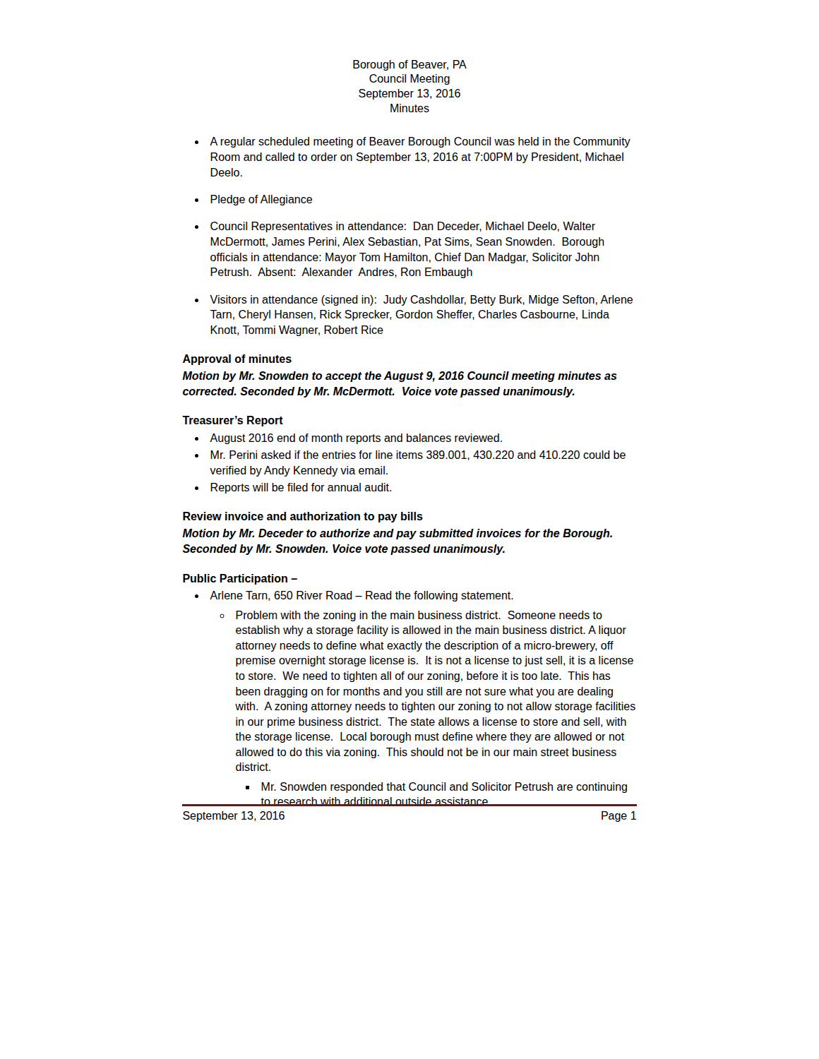Borough of Beaver, PA
Council Meeting
September 13, 2016
Minutes
A regular scheduled meeting of Beaver Borough Council was held in the Community Room and called to order on September 13, 2016 at 7:00PM by President, Michael Deelo.
Pledge of Allegiance
Council Representatives in attendance: Dan Deceder, Michael Deelo, Walter McDermott, James Perini, Alex Sebastian, Pat Sims, Sean Snowden. Borough officials in attendance: Mayor Tom Hamilton, Chief Dan Madgar, Solicitor John Petrush. Absent: Alexander Andres, Ron Embaugh
Visitors in attendance (signed in): Judy Cashdollar, Betty Burk, Midge Sefton, Arlene Tarn, Cheryl Hansen, Rick Sprecker, Gordon Sheffer, Charles Casbourne, Linda Knott, Tommi Wagner, Robert Rice
Approval of minutes
Motion by Mr. Snowden to accept the August 9, 2016 Council meeting minutes as corrected. Seconded by Mr. McDermott. Voice vote passed unanimously.
Treasurer’s Report
August 2016 end of month reports and balances reviewed.
Mr. Perini asked if the entries for line items 389.001, 430.220 and 410.220 could be verified by Andy Kennedy via email.
Reports will be filed for annual audit.
Review invoice and authorization to pay bills
Motion by Mr. Deceder to authorize and pay submitted invoices for the Borough. Seconded by Mr. Snowden. Voice vote passed unanimously.
Public Participation –
Arlene Tarn, 650 River Road – Read the following statement.
Problem with the zoning in the main business district. Someone needs to establish why a storage facility is allowed in the main business district. A liquor attorney needs to define what exactly the description of a micro-brewery, off premise overnight storage license is. It is not a license to just sell, it is a license to store. We need to tighten all of our zoning, before it is too late. This has been dragging on for months and you still are not sure what you are dealing with. A zoning attorney needs to tighten our zoning to not allow storage facilities in our prime business district. The state allows a license to store and sell, with the storage license. Local borough must define where they are allowed or not allowed to do this via zoning. This should not be in our main street business district.
Mr. Snowden responded that Council and Solicitor Petrush are continuing to research with additional outside assistance.
September 13, 2016 Page 1